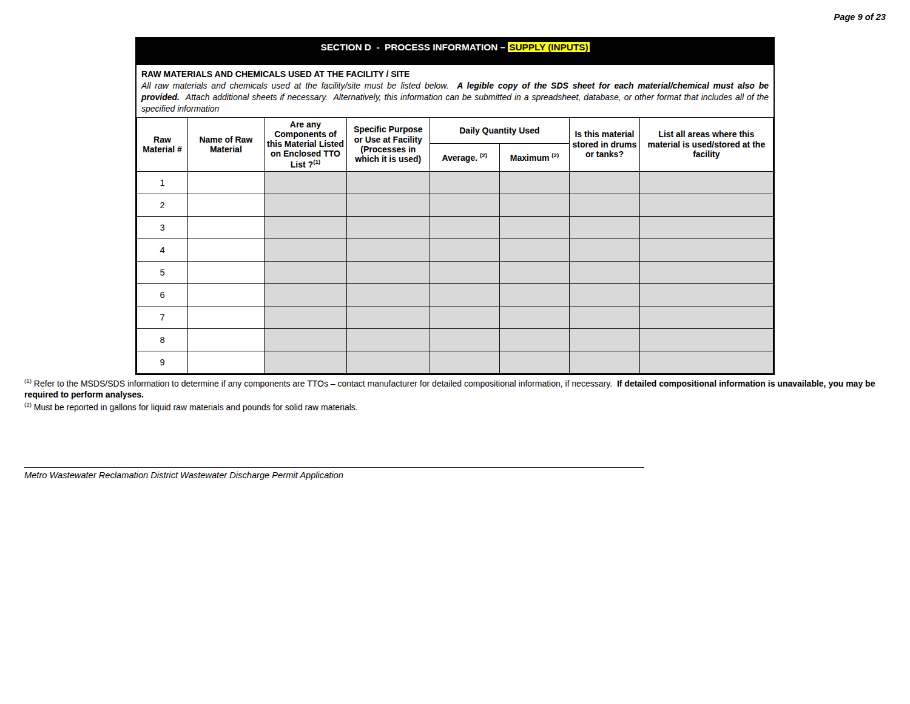Page 9 of 23
SECTION D - PROCESS INFORMATION – SUPPLY (INPUTS)
RAW MATERIALS AND CHEMICALS USED AT THE FACILITY / SITE
All raw materials and chemicals used at the facility/site must be listed below. A legible copy of the SDS sheet for each material/chemical must also be provided. Attach additional sheets if necessary. Alternatively, this information can be submitted in a spreadsheet, database, or other format that includes all of the specified information
| Raw Material # | Name of Raw Material | Are any Components of this Material Listed on Enclosed TTO List ? (1) | Specific Purpose or Use at Facility (Processes in which it is used) | Daily Quantity Used | Is this material stored in drums or tanks? | List all areas where this material is used/stored at the facility |
| --- | --- | --- | --- | --- | --- | --- |
| Average. (2) | Maximum (2) |
| 1 | | | | | | | |
| 2 | | | | | | | |
| 3 | | | | | | | |
| 4 | | | | | | | |
| 5 | | | | | | | |
| 6 | | | | | | | |
| 7 | | | | | | | |
| 8 | | | | | | | |
| 9 | | | | | | | |
(1) Refer to the MSDS/SDS information to determine if any components are TTOs – contact manufacturer for detailed compositional information, if necessary. If detailed compositional information is unavailable, you may be required to perform analyses.
(2) Must be reported in gallons for liquid raw materials and pounds for solid raw materials.
Metro Wastewater Reclamation District Wastewater Discharge Permit Application